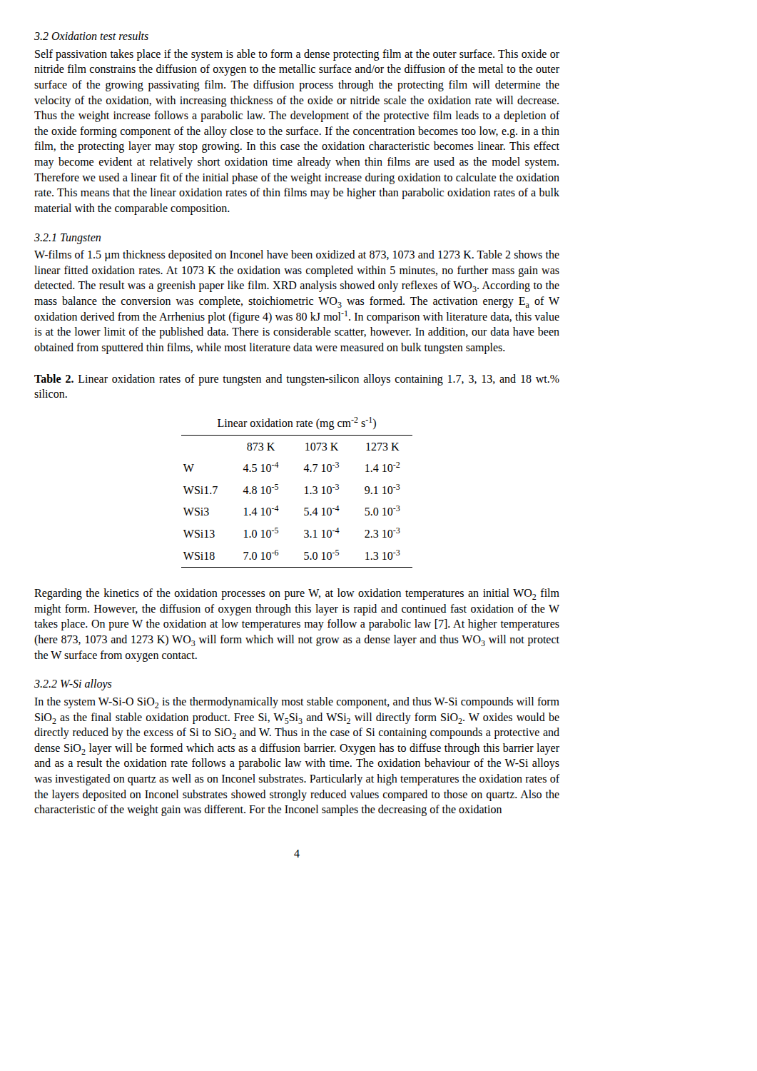3.2 Oxidation test results
Self passivation takes place if the system is able to form a dense protecting film at the outer surface. This oxide or nitride film constrains the diffusion of oxygen to the metallic surface and/or the diffusion of the metal to the outer surface of the growing passivating film. The diffusion process through the protecting film will determine the velocity of the oxidation, with increasing thickness of the oxide or nitride scale the oxidation rate will decrease. Thus the weight increase follows a parabolic law. The development of the protective film leads to a depletion of the oxide forming component of the alloy close to the surface. If the concentration becomes too low, e.g. in a thin film, the protecting layer may stop growing. In this case the oxidation characteristic becomes linear. This effect may become evident at relatively short oxidation time already when thin films are used as the model system. Therefore we used a linear fit of the initial phase of the weight increase during oxidation to calculate the oxidation rate. This means that the linear oxidation rates of thin films may be higher than parabolic oxidation rates of a bulk material with the comparable composition.
3.2.1 Tungsten
W-films of 1.5 µm thickness deposited on Inconel have been oxidized at 873, 1073 and 1273 K. Table 2 shows the linear fitted oxidation rates. At 1073 K the oxidation was completed within 5 minutes, no further mass gain was detected. The result was a greenish paper like film. XRD analysis showed only reflexes of WO3. According to the mass balance the conversion was complete, stoichiometric WO3 was formed. The activation energy Ea of W oxidation derived from the Arrhenius plot (figure 4) was 80 kJ mol-1. In comparison with literature data, this value is at the lower limit of the published data. There is considerable scatter, however. In addition, our data have been obtained from sputtered thin films, while most literature data were measured on bulk tungsten samples.
Table 2. Linear oxidation rates of pure tungsten and tungsten-silicon alloys containing 1.7, 3, 13, and 18 wt.% silicon.
Linear oxidation rate (mg cm -2 s -1 )
| | 873 K | 1073 K | 1273 K |
| --- | --- | --- | --- |
| W | 4.5 10 -4 | 4.7 10 -3 | 1.4 10 -2 |
| WSi1.7 | 4.8 10 -5 | 1.3 10 -3 | 9.1 10 -3 |
| WSi3 | 1.4 10 -4 | 5.4 10 -4 | 5.0 10 -3 |
| WSi13 | 1.0 10 -5 | 3.1 10 -4 | 2.3 10 -3 |
| WSi18 | 7.0 10 -6 | 5.0 10 -5 | 1.3 10 -3 |
Regarding the kinetics of the oxidation processes on pure W, at low oxidation temperatures an initial WO2 film might form. However, the diffusion of oxygen through this layer is rapid and continued fast oxidation of the W takes place. On pure W the oxidation at low temperatures may follow a parabolic law [7]. At higher temperatures (here 873, 1073 and 1273 K) WO3 will form which will not grow as a dense layer and thus WO3 will not protect the W surface from oxygen contact.
3.2.2 W-Si alloys
In the system W-Si-O SiO2 is the thermodynamically most stable component, and thus W-Si compounds will form SiO2 as the final stable oxidation product. Free Si, W5Si3 and WSi2 will directly form SiO2. W oxides would be directly reduced by the excess of Si to SiO2 and W. Thus in the case of Si containing compounds a protective and dense SiO2 layer will be formed which acts as a diffusion barrier. Oxygen has to diffuse through this barrier layer and as a result the oxidation rate follows a parabolic law with time. The oxidation behaviour of the W-Si alloys was investigated on quartz as well as on Inconel substrates. Particularly at high temperatures the oxidation rates of the layers deposited on Inconel substrates showed strongly reduced values compared to those on quartz. Also the characteristic of the weight gain was different. For the Inconel samples the decreasing of the oxidation
4